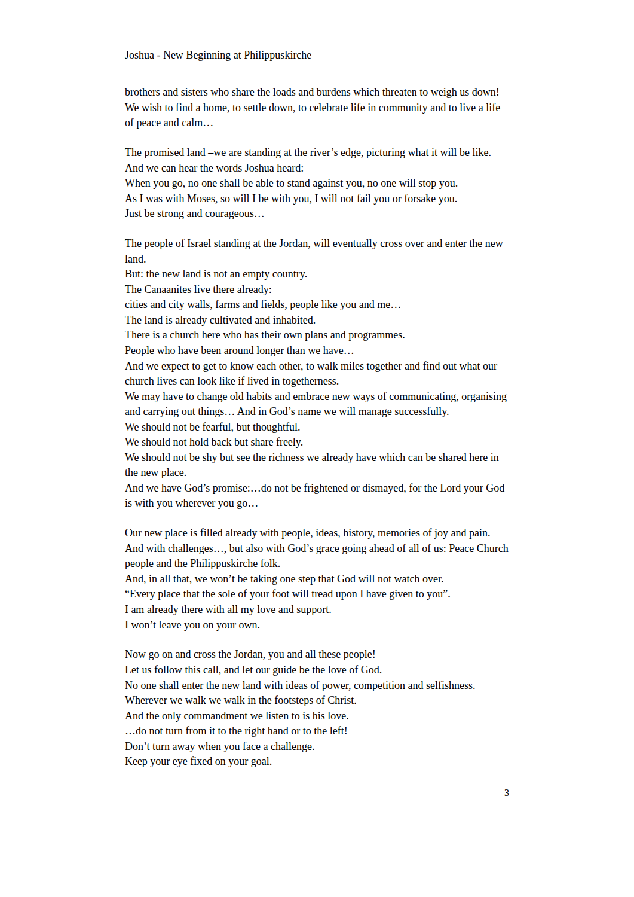Joshua - New Beginning at Philippuskirche
brothers and sisters who share the loads and burdens which threaten to weigh us down!
We wish to find a home, to settle down, to celebrate life in community and to live a life of peace and calm…
The promised land –we are standing at the river’s edge, picturing what it will be like.
And we can hear the words Joshua heard:
When you go, no one shall be able to stand against you, no one will stop you.
As I was with Moses, so will I be with you, I will not fail you or forsake you.
Just be strong and courageous…
The people of Israel standing at the Jordan, will eventually cross over and enter the new land.
But: the new land is not an empty country.
The Canaanites live there already:
cities and city walls, farms and fields, people like you and me…
The land is already cultivated and inhabited.
There is a church here who has their own plans and programmes.
People who have been around longer than we have…
And we expect to get to know each other, to walk miles together and find out what our church lives can look like if lived in togetherness.
We may have to change old habits and embrace new ways of communicating, organising and carrying out things… And in God’s name we will manage successfully.
We should not be fearful, but thoughtful.
We should not hold back but share freely.
We should not be shy but see the richness we already have which can be shared here in the new place.
And we have God’s promise:…do not be frightened or dismayed, for the Lord your God is with you wherever you go…
Our new place is filled already with people, ideas, history, memories of joy and pain.
And with challenges…, but also with God’s grace going ahead of all of us: Peace Church people and the Philippuskirche folk.
And, in all that, we won’t be taking one step that God will not watch over.
“Every place that the sole of your foot will tread upon I have given to you”.
I am already there with all my love and support.
I won’t leave you on your own.
Now go on and cross the Jordan, you and all these people!
Let us follow this call, and let our guide be the love of God.
No one shall enter the new land with ideas of power, competition and selfishness.
Wherever we walk we walk in the footsteps of Christ.
And the only commandment we listen to is his love.
…do not turn from it to the right hand or to the left!
Don’t turn away when you face a challenge.
Keep your eye fixed on your goal.
3